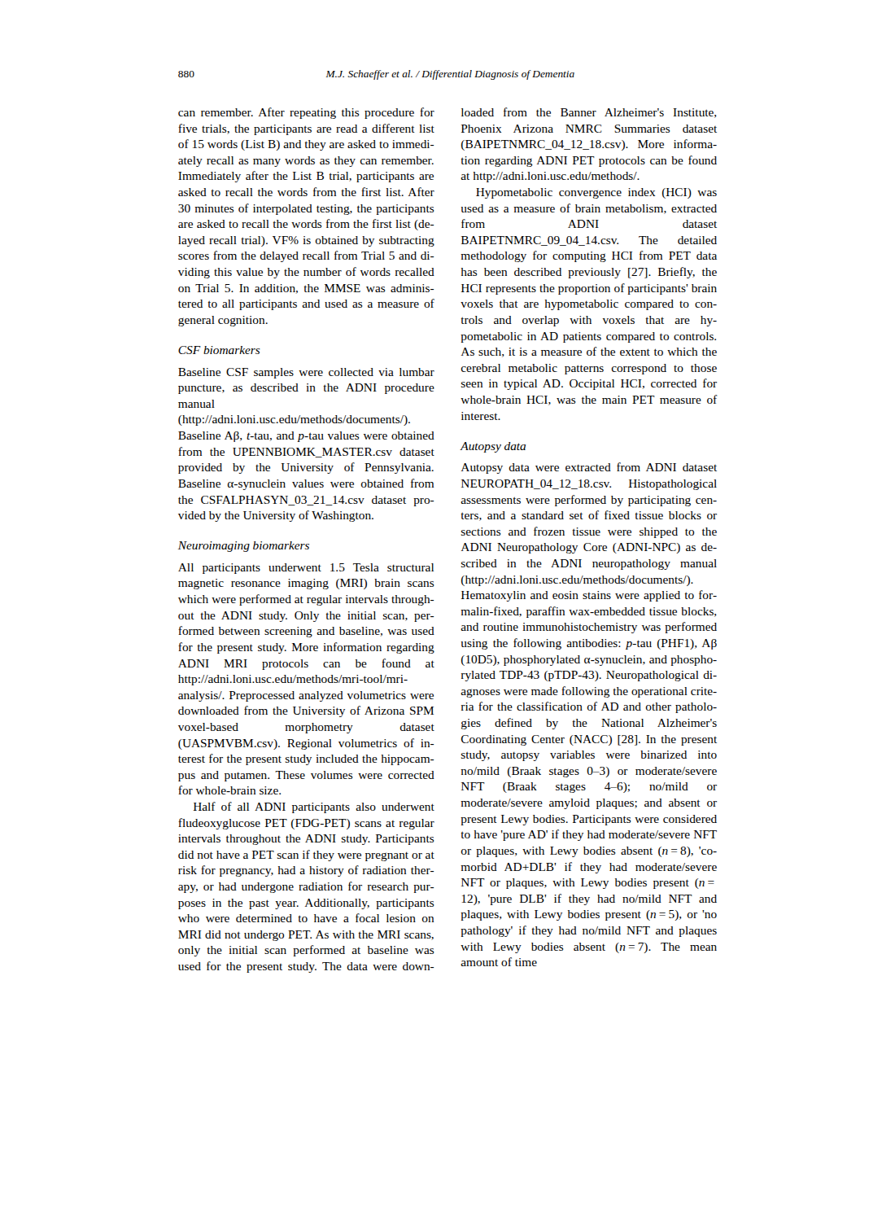880 M.J. Schaeffer et al. / Differential Diagnosis of Dementia
can remember. After repeating this procedure for five trials, the participants are read a different list of 15 words (List B) and they are asked to immediately recall as many words as they can remember. Immediately after the List B trial, participants are asked to recall the words from the first list. After 30 minutes of interpolated testing, the participants are asked to recall the words from the first list (delayed recall trial). VF% is obtained by subtracting scores from the delayed recall from Trial 5 and dividing this value by the number of words recalled on Trial 5. In addition, the MMSE was administered to all participants and used as a measure of general cognition.
CSF biomarkers
Baseline CSF samples were collected via lumbar puncture, as described in the ADNI procedure manual (http://adni.loni.usc.edu/methods/documents/). Baseline Aβ, t-tau, and p-tau values were obtained from the UPENNBIOMK_MASTER.csv dataset provided by the University of Pennsylvania. Baseline α-synuclein values were obtained from the CSFALPHASYN_03_21_14.csv dataset provided by the University of Washington.
Neuroimaging biomarkers
All participants underwent 1.5 Tesla structural magnetic resonance imaging (MRI) brain scans which were performed at regular intervals throughout the ADNI study. Only the initial scan, performed between screening and baseline, was used for the present study. More information regarding ADNI MRI protocols can be found at http://adni.loni.usc.edu/methods/mri-tool/mri-analysis/. Preprocessed analyzed volumetrics were downloaded from the University of Arizona SPM voxel-based morphometry dataset (UASPMVBM.csv). Regional volumetrics of interest for the present study included the hippocampus and putamen. These volumes were corrected for whole-brain size.
Half of all ADNI participants also underwent fludeoxyglucose PET (FDG-PET) scans at regular intervals throughout the ADNI study. Participants did not have a PET scan if they were pregnant or at risk for pregnancy, had a history of radiation therapy, or had undergone radiation for research purposes in the past year. Additionally, participants who were determined to have a focal lesion on MRI did not undergo PET. As with the MRI scans, only the initial scan performed at baseline was used for the present study. The data were downloaded from the Banner Alzheimer's Institute, Phoenix Arizona NMRC Summaries dataset (BAIPETNMRC_04_12_18.csv). More information regarding ADNI PET protocols can be found at http://adni.loni.usc.edu/methods/.
Hypometabolic convergence index (HCI) was used as a measure of brain metabolism, extracted from ADNI dataset BAIPETNMRC_09_04_14.csv. The detailed methodology for computing HCI from PET data has been described previously [27]. Briefly, the HCI represents the proportion of participants' brain voxels that are hypometabolic compared to controls and overlap with voxels that are hypometabolic in AD patients compared to controls. As such, it is a measure of the extent to which the cerebral metabolic patterns correspond to those seen in typical AD. Occipital HCI, corrected for whole-brain HCI, was the main PET measure of interest.
Autopsy data
Autopsy data were extracted from ADNI dataset NEUROPATH_04_12_18.csv. Histopathological assessments were performed by participating centers, and a standard set of fixed tissue blocks or sections and frozen tissue were shipped to the ADNI Neuropathology Core (ADNI-NPC) as described in the ADNI neuropathology manual (http://adni.loni.usc.edu/methods/documents/). Hematoxylin and eosin stains were applied to formalin-fixed, paraffin wax-embedded tissue blocks, and routine immunohistochemistry was performed using the following antibodies: p-tau (PHF1), Aβ (10D5), phosphorylated α-synuclein, and phosphorylated TDP-43 (pTDP-43). Neuropathological diagnoses were made following the operational criteria for the classification of AD and other pathologies defined by the National Alzheimer's Coordinating Center (NACC) [28]. In the present study, autopsy variables were binarized into no/mild (Braak stages 0–3) or moderate/severe NFT (Braak stages 4–6); no/mild or moderate/severe amyloid plaques; and absent or present Lewy bodies. Participants were considered to have 'pure AD' if they had moderate/severe NFT or plaques, with Lewy bodies absent (n = 8), 'comorbid AD+DLB' if they had moderate/severe NFT or plaques, with Lewy bodies present (n = 12), 'pure DLB' if they had no/mild NFT and plaques, with Lewy bodies present (n = 5), or 'no pathology' if they had no/mild NFT and plaques with Lewy bodies absent (n = 7). The mean amount of time